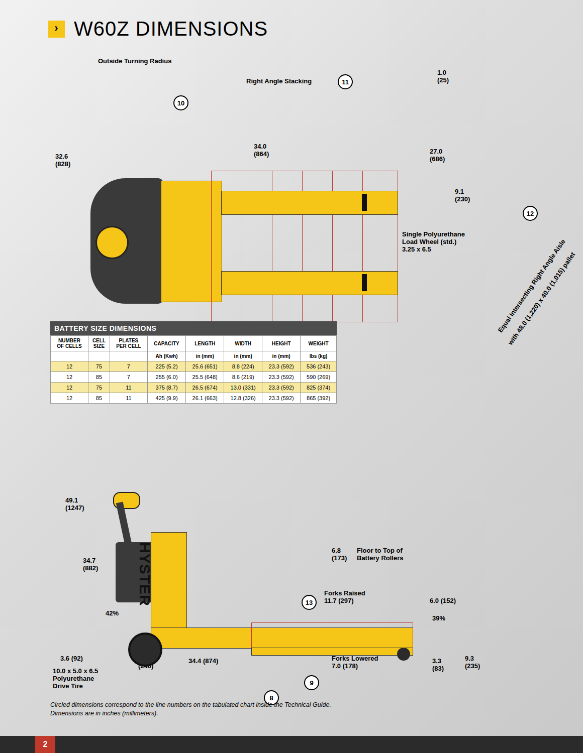›
W60Z DIMENSIONS
Outside Turning Radius
Right Angle Stacking
11
10
1.0
(25)
34.0
(864)
27.0
(686)
9.1
(230)
32.6
(828)
12
Single Polyurethane
Load Wheel (std.)
3.25 x 6.5
Equal Intersecting Right Angle Aisle
with 48.0 (1,220) x 40.0 (1,015) pallet
BATTERY SIZE DIMENSIONS
| NUMBER OF CELLS | CELL SIZE | PLATES PER CELL | CAPACITY | LENGTH | WIDTH | HEIGHT | WEIGHT |
| --- | --- | --- | --- | --- | --- | --- | --- |
| | | | Ah (Kwh) | in (mm) | in (mm) | in (mm) | lbs (kg) |
| 12 | 75 | 7 | 225 (5.2) | 25.6 (651) | 8.8 (224) | 23.3 (592) | 536 (243) |
| 12 | 85 | 7 | 255 (6.0) | 25.5 (648) | 8.6 (219) | 23.3 (592) | 590 (269) |
| 12 | 75 | 11 | 375 (8.7) | 26.5 (674) | 13.0 (331) | 23.3 (592) | 825 (374) |
| 12 | 85 | 11 | 425 (9.9) | 26.1 (663) | 12.8 (326) | 23.3 (592) | 865 (392) |
49.1
(1247)
34.7
(882)
42%
3.6 (92)
10.0 x 5.0 x 6.5
Polyurethane
Drive Tire
9.5
(240)
34.4 (874)
6.8
(173)
Floor to Top of
Battery Rollers
Forks Raised
11.7 (297)
13
6.0 (152)
39%
Forks Lowered
7.0 (178)
3.3
(83)
9.3
(235)
9
8
HYSTER
Circled dimensions correspond to the line numbers on the tabulated chart inside the Technical Guide. Dimensions are in inches (millimeters).
2